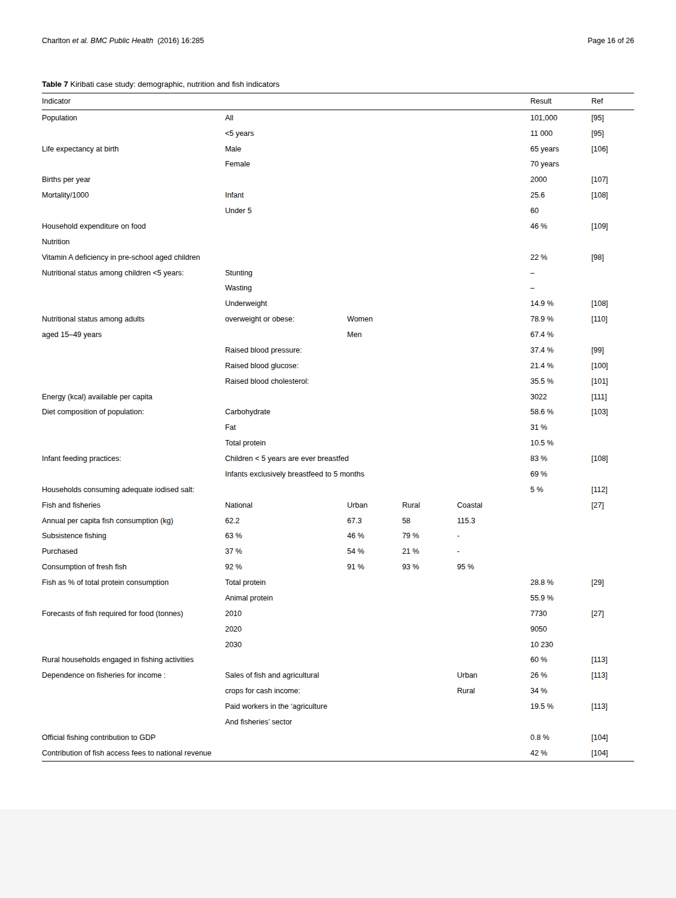Charlton et al. BMC Public Health (2016) 16:285
Page 16 of 26
Table 7 Kiribati case study: demographic, nutrition and fish indicators
| Indicator | | | | | Result | Ref |
| --- | --- | --- | --- | --- | --- | --- |
| Population | All | | | | 101,000 | [95] |
| | <5 years | | | | 11 000 | [95] |
| Life expectancy at birth | Male | | | | 65 years | [106] |
| | Female | | | | 70 years | |
| Births per year | | | | | 2000 | [107] |
| Mortality/1000 | Infant | | | | 25.6 | [108] |
| | Under 5 | | | | 60 | |
| Household expenditure on food | | | | | 46 % | [109] |
| Nutrition | | | | | | |
| Vitamin A deficiency in pre-school aged children | | | | | 22 % | [98] |
| Nutritional status among children <5 years: | Stunting | | | | – | |
| | Wasting | | | | – | |
| | Underweight | | | | 14.9 % | [108] |
| Nutritional status among adults | overweight or obese: | Women | 78.9 % | [110] |
| aged 15–49 years | | Men | 67.4 % | |
| | Raised blood pressure: | | | | 37.4 % | [99] |
| | Raised blood glucose: | | | | 21.4 % | [100] |
| | Raised blood cholesterol: | | | | 35.5 % | [101] |
| Energy (kcal) available per capita | | | | | 3022 | [111] |
| Diet composition of population: | Carbohydrate | | | | 58.6 % | [103] |
| | Fat | | | | 31 % | |
| | Total protein | | | | 10.5 % | |
| Infant feeding practices: | Children < 5 years are ever breastfed | 83 % | [108] |
| | Infants exclusively breastfeed to 5 months | 69 % | |
| Households consuming adequate iodised salt: | | | | | 5 % | [112] |
| Fish and fisheries | National | Urban | Rural | Coastal | | [27] |
| Annual per capita fish consumption (kg) | 62.2 | 67.3 | 58 | 115.3 | | |
| Subsistence fishing | 63 % | 46 % | 79 % | - | | |
| Purchased | 37 % | 54 % | 21 % | - | | |
| Consumption of fresh fish | 92 % | 91 % | 93 % | 95 % | | |
| Fish as % of total protein consumption | Total protein | | | | 28.8 % | [29] |
| | Animal protein | | | | 55.9 % | |
| Forecasts of fish required for food (tonnes) | 2010 | | | | 7730 | [27] |
| | 2020 | | | | 9050 | |
| | 2030 | | | | 10 230 | |
| Rural households engaged in fishing activities | | | | | 60 % | [113] |
| Dependence on fisheries for income : | Sales of fish and agricultural | Urban | 26 % | [113] |
| | crops for cash income: | Rural | 34 % | |
| | Paid workers in the ‘agriculture | | 19.5 % | [113] |
| | And fisheries’ sector | | | |
| Official fishing contribution to GDP | | | | | 0.8 % | [104] |
| Contribution of fish access fees to national revenue | | | | | 42 % | [104] |